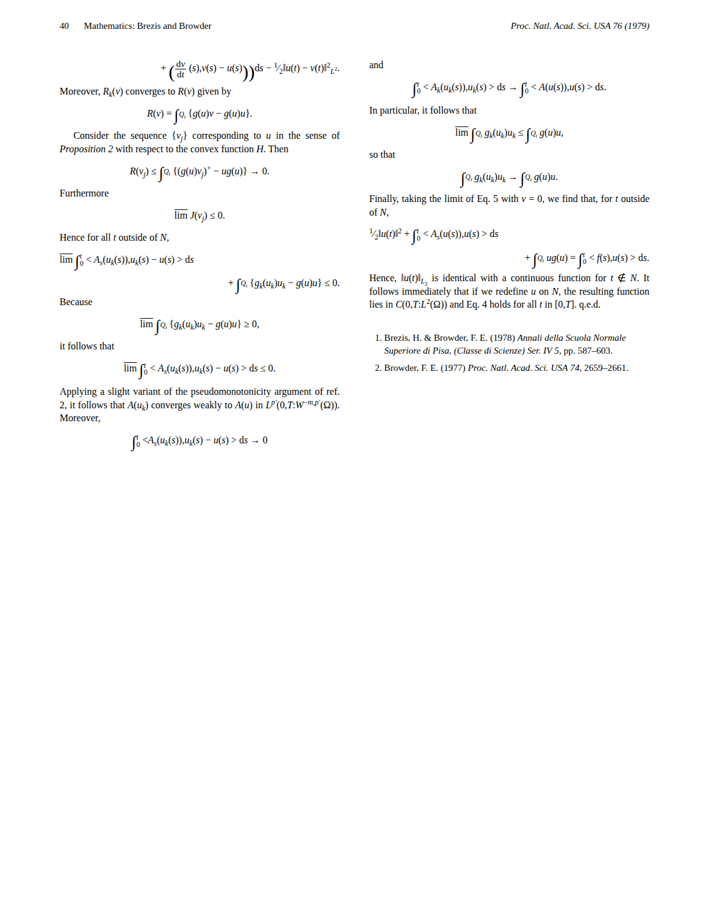40 Mathematics: Brezis and Browder
Proc. Natl. Acad. Sci. USA 76 (1979)
+ (dv dt (s),v(s) − u(s))) ds − 1⁄2‖u(t) − v(t)‖2L2.
Moreover, Rk(v) converges to R(v) given by
R(v) = ∫Qt {g(u)v − g(u)u}.
Consider the sequence {vj} corresponding to u in the sense of Proposition 2 with respect to the convex function H. Then
R(vj) ≤ ∫Qt {(g(u)vj)+ − ug(u)} → 0.
Furthermore
lim J(vj) ≤ 0.
Hence for all t outside of N,
lim ∫t 0 < As(uk(s)),uk(s) − u(s) > ds
+ ∫Qt {gk(uk)uk − g(u)u} ≤ 0.
Because
lim ∫Qt {gk(uk)uk − g(u)u} ≥ 0,
it follows that
lim ∫t 0 < As(uk(s)),uk(s) − u(s) > ds ≤ 0.
Applying a slight variant of the pseudomonotonicity argument of ref. 2, it follows that A(uk) converges weakly to A(u) in Lp′(0,T:W−m,p′(Ω)). Moreover,
∫t 0 <As(uk(s)),uk(s) − u(s) > ds → 0
and
∫t 0 < Ak(uk(s)),uk(s) > ds → ∫t 0 < A(u(s)),u(s) > ds.
In particular, it follows that
lim ∫Qt gk(uk)uk ≤ ∫Qt g(u)u,
so that
∫Qt gk(uk)uk → ∫Qt g(u)u.
Finally, taking the limit of Eq. 5 with v = 0, we find that, for t outside of N,
1⁄2‖u(t)‖2 + ∫t 0 < As(u(s)),u(s) > ds
+ ∫Qt ug(u) = ∫t 0 < f(s),u(s) > ds.
Hence, ‖u(t)‖L2 is identical with a continuous function for t ∉ N. It follows immediately that if we redefine u on N, the resulting function lies in C(0,T:L2(Ω)) and Eq. 4 holds for all t in [0,T]. q.e.d.
Brezis, H. & Browder, F. E. (1978) Annali della Scuola Normale Superiore di Pisa, (Classe di Scienze) Ser. IV 5, pp. 587–603.
Browder, F. E. (1977) Proc. Natl. Acad. Sci. USA 74, 2659–2661.